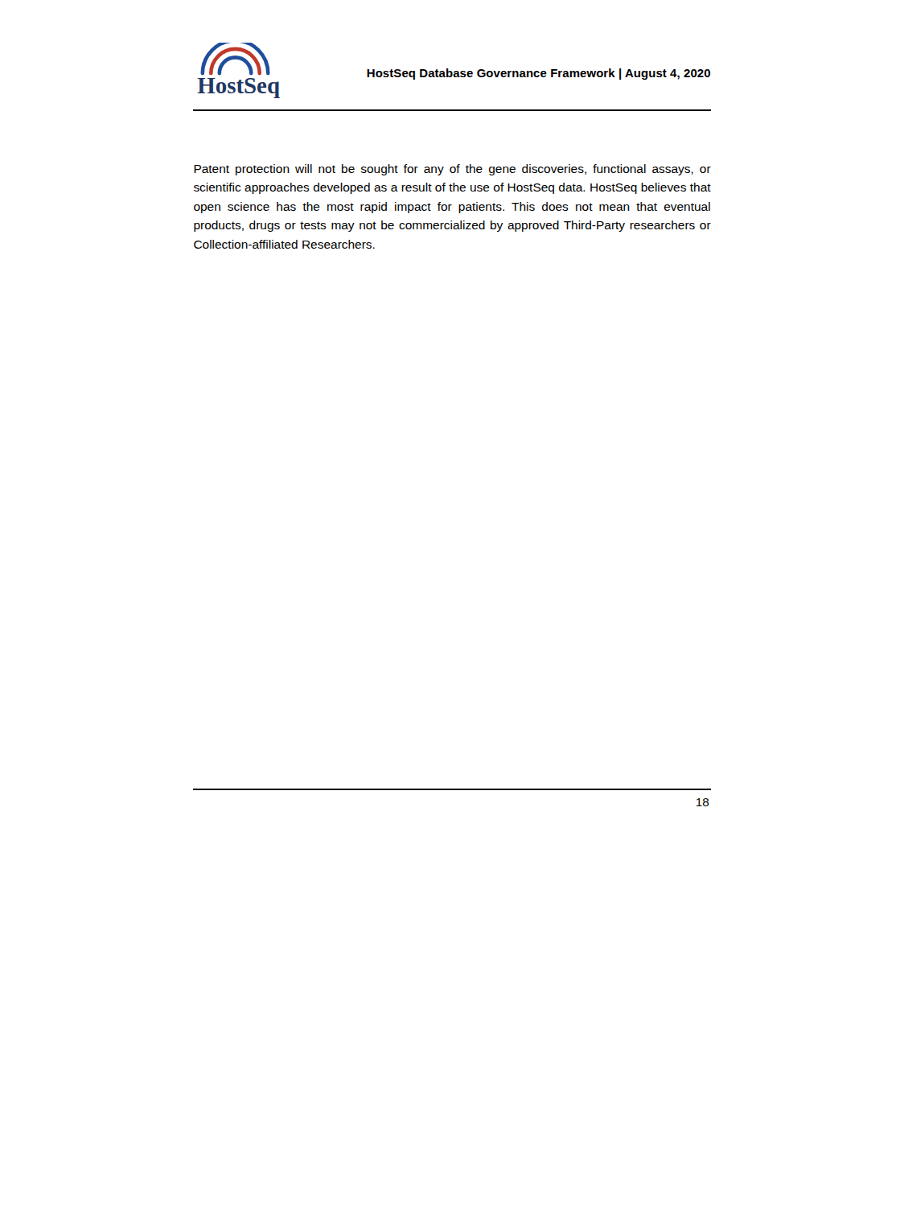HostSeq
HostSeq Database Governance Framework | August 4, 2020
Patent protection will not be sought for any of the gene discoveries, functional assays, or scientific approaches developed as a result of the use of HostSeq data. HostSeq believes that open science has the most rapid impact for patients. This does not mean that eventual products, drugs or tests may not be commercialized by approved Third-Party researchers or Collection-affiliated Researchers.
18